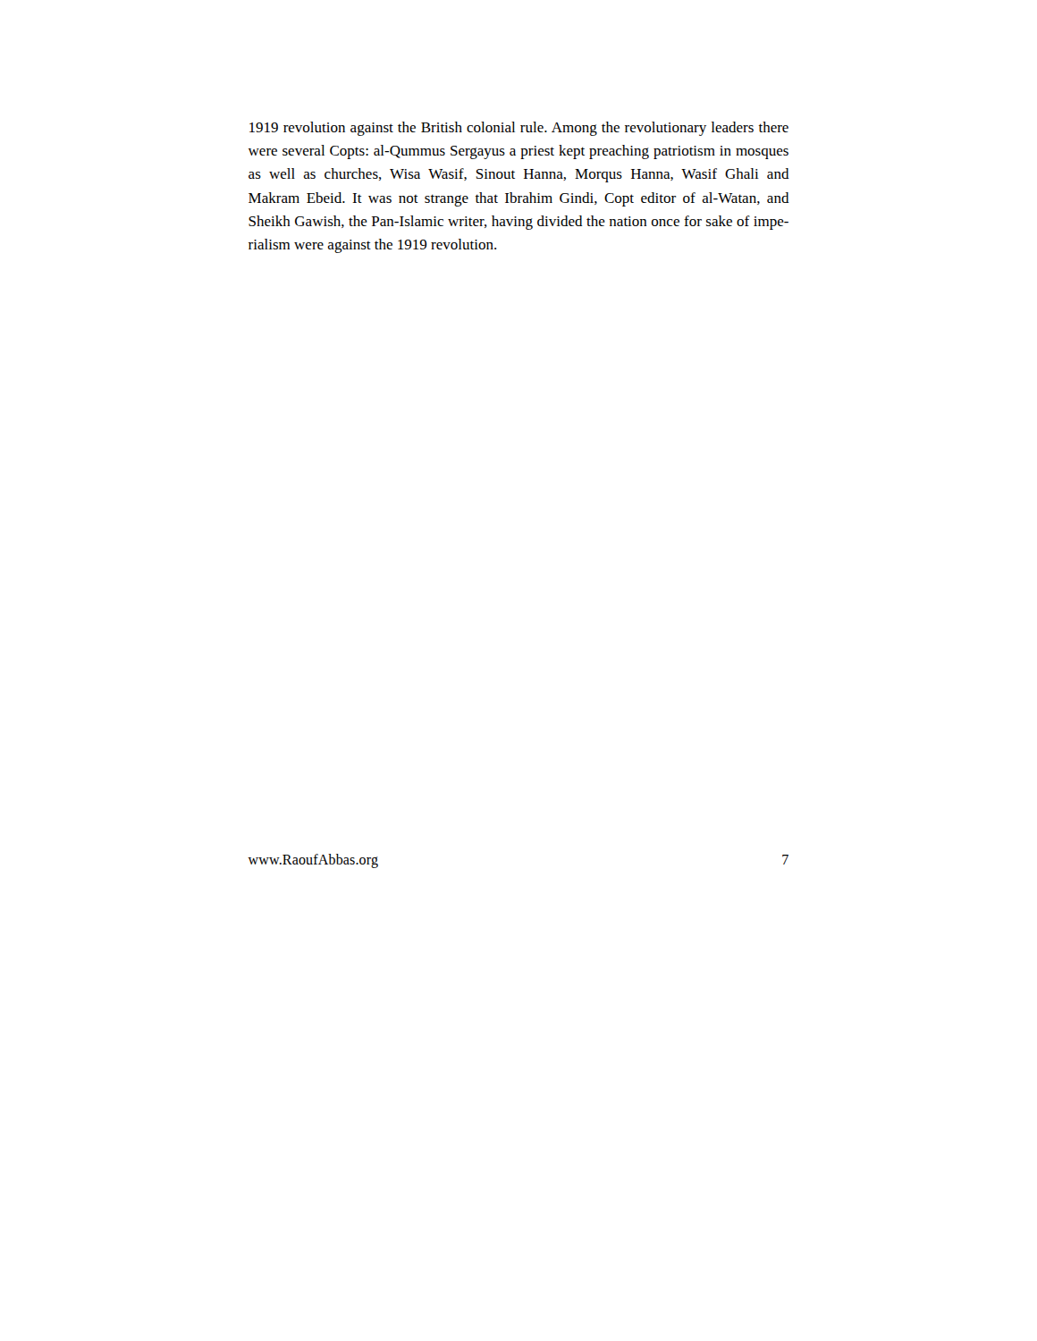1919 revolution against the British colonial rule. Among the revolutionary leaders there were several Copts: al-Qummus Sergayus a priest kept preaching patriotism in mosques as well as churches, Wisa Wasif, Sinout Hanna, Morqus Hanna, Wasif Ghali and Makram Ebeid. It was not strange that Ibrahim Gindi, Copt editor of al-Watan, and Sheikh Gawish, the Pan-Islamic writer, having divided the nation once for sake of imperialism were against the 1919 revolution.
www.RaoufAbbas.org 7